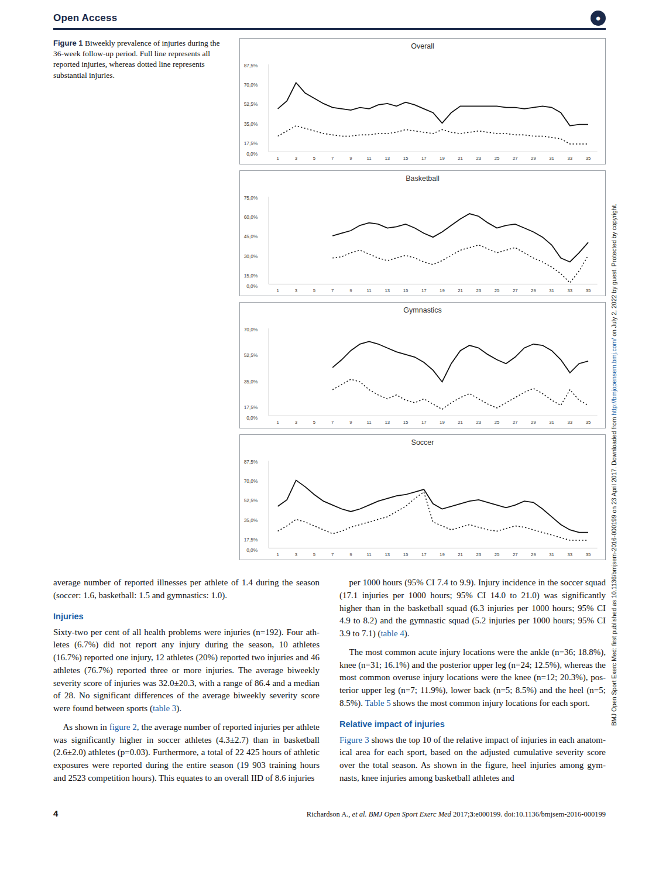BMJ Open Sport Exerc Med: first published as 10.1136/bmjsem-2016-000199 on 23 April 2017. Downloaded from http://bmjopensem.bmj.com/ on July 2, 2022 by guest. Protected by copyright.
Open Access
●
Figure 1 Biweekly prevalence of injuries during the 36-week follow-up period. Full line represents all reported injuries, whereas dotted line represents substantial injuries.
Overall
87,5% 70,0% 52,5% 35,0% 17,5% 0,0% 135 7911 131517 192123 252729 313335
Basketball
75,0% 60,0% 45,0% 30,0% 15,0% 0,0% 135 7911 131517 192123 252729 313335
Gymnastics
70,0% 52,5% 35,0% 17,5% 0,0% 135 7911 131517 192123 252729 313335
Soccer
87,5% 70,0% 52,5% 35,0% 17,5% 0,0% 135 7911 131517 192123 252729 313335
average number of reported illnesses per athlete of 1.4 during the season (soccer: 1.6, basketball: 1.5 and gymnastics: 1.0).
Injuries
Sixty-two per cent of all health problems were injuries (n=192). Four athletes (6.7%) did not report any injury during the season, 10 athletes (16.7%) reported one injury, 12 athletes (20%) reported two injuries and 46 athletes (76.7%) reported three or more injuries. The average biweekly severity score of injuries was 32.0±20.3, with a range of 86.4 and a median of 28. No significant differences of the average biweekly severity score were found between sports (table 3).
As shown in figure 2, the average number of reported injuries per athlete was significantly higher in soccer athletes (4.3±2.7) than in basketball (2.6±2.0) athletes (p=0.03). Furthermore, a total of 22 425 hours of athletic exposures were reported during the entire season (19 903 training hours and 2523 competition hours). This equates to an overall IID of 8.6 injuries
per 1000 hours (95% CI 7.4 to 9.9). Injury incidence in the soccer squad (17.1 injuries per 1000 hours; 95% CI 14.0 to 21.0) was significantly higher than in the basketball squad (6.3 injuries per 1000 hours; 95% CI 4.9 to 8.2) and the gymnastic squad (5.2 injuries per 1000 hours; 95% CI 3.9 to 7.1) (table 4).
The most common acute injury locations were the ankle (n=36; 18.8%), knee (n=31; 16.1%) and the posterior upper leg (n=24; 12.5%), whereas the most common overuse injury locations were the knee (n=12; 20.3%), posterior upper leg (n=7; 11.9%), lower back (n=5; 8.5%) and the heel (n=5; 8.5%). Table 5 shows the most common injury locations for each sport.
Relative impact of injuries
Figure 3 shows the top 10 of the relative impact of injuries in each anatomical area for each sport, based on the adjusted cumulative severity score over the total season. As shown in the figure, heel injuries among gymnasts, knee injuries among basketball athletes and
4 Richardson A., et al. BMJ Open Sport Exerc Med 2017;3:e000199. doi:10.1136/bmjsem-2016-000199